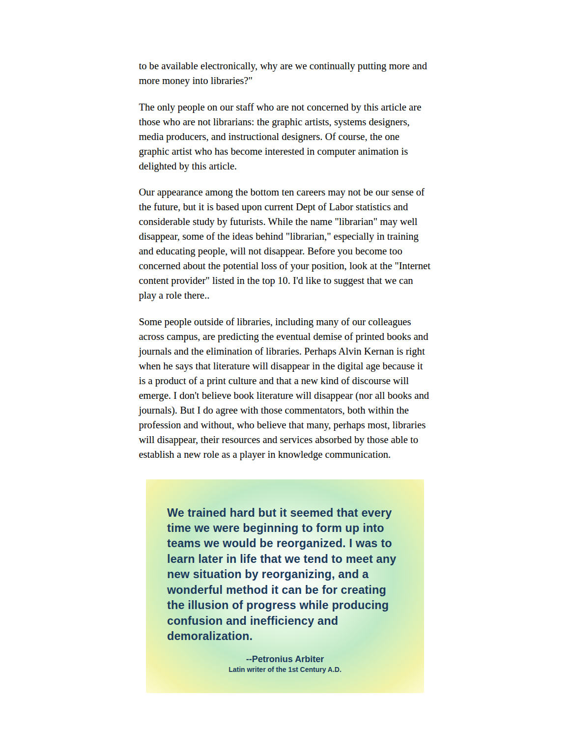to be available electronically, why are we continually putting more and more money into libraries?"
The only people on our staff who are not concerned by this article are those who are not librarians: the graphic artists, systems designers, media producers, and instructional designers. Of course, the one graphic artist who has become interested in computer animation is delighted by this article.
Our appearance among the bottom ten careers may not be our sense of the future, but it is based upon current Dept of Labor statistics and considerable study by futurists. While the name "librarian" may well disappear, some of the ideas behind "librarian," especially in training and educating people, will not disappear. Before you become too concerned about the potential loss of your position, look at the "Internet content provider" listed in the top 10. I'd like to suggest that we can play a role there..
Some people outside of libraries, including many of our colleagues across campus, are predicting the eventual demise of printed books and journals and the elimination of libraries. Perhaps Alvin Kernan is right when he says that literature will disappear in the digital age because it is a product of a print culture and that a new kind of discourse will emerge. I don't believe book literature will disappear (nor all books and journals). But I do agree with those commentators, both within the profession and without, who believe that many, perhaps most, libraries will disappear, their resources and services absorbed by those able to establish a new role as a player in knowledge communication.
We trained hard but it seemed that every time we were beginning to form up into teams we would be reorganized. I was to learn later in life that we tend to meet any new situation by reorganizing, and a wonderful method it can be for creating the illusion of progress while producing confusion and inefficiency and demoralization.
--Petronius Arbiter Latin writer of the 1st Century A.D.